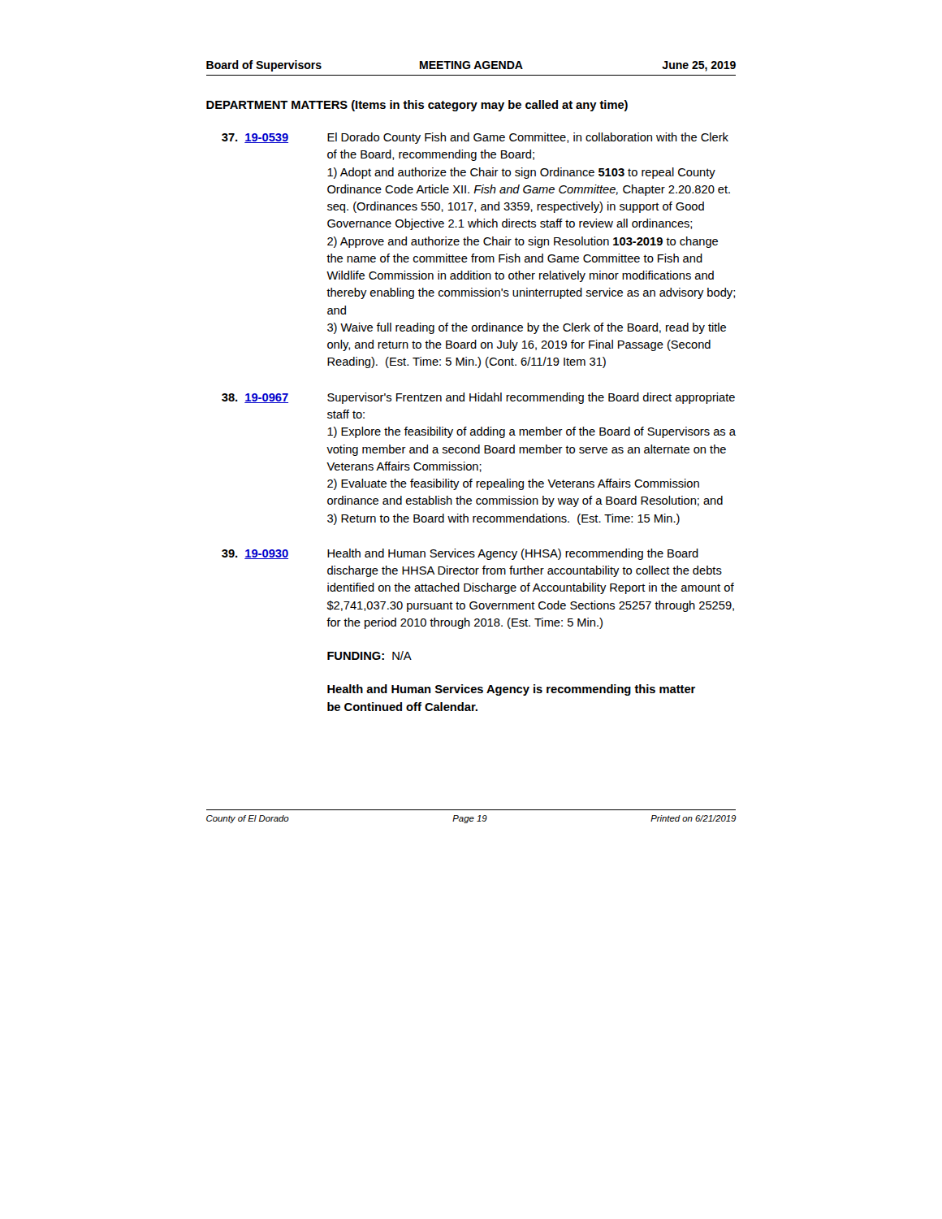Board of Supervisors
MEETING AGENDA
June 25, 2019
DEPARTMENT MATTERS (Items in this category may be called at any time)
37. 19-0539
El Dorado County Fish and Game Committee, in collaboration with the Clerk of the Board, recommending the Board;
1) Adopt and authorize the Chair to sign Ordinance 5103 to repeal County Ordinance Code Article XII. Fish and Game Committee, Chapter 2.20.820 et. seq. (Ordinances 550, 1017, and 3359, respectively) in support of Good Governance Objective 2.1 which directs staff to review all ordinances;
2) Approve and authorize the Chair to sign Resolution 103-2019 to change the name of the committee from Fish and Game Committee to Fish and Wildlife Commission in addition to other relatively minor modifications and thereby enabling the commission's uninterrupted service as an advisory body; and
3) Waive full reading of the ordinance by the Clerk of the Board, read by title only, and return to the Board on July 16, 2019 for Final Passage (Second Reading). (Est. Time: 5 Min.) (Cont. 6/11/19 Item 31)
38. 19-0967
Supervisor's Frentzen and Hidahl recommending the Board direct appropriate staff to:
1) Explore the feasibility of adding a member of the Board of Supervisors as a voting member and a second Board member to serve as an alternate on the Veterans Affairs Commission;
2) Evaluate the feasibility of repealing the Veterans Affairs Commission ordinance and establish the commission by way of a Board Resolution; and
3) Return to the Board with recommendations. (Est. Time: 15 Min.)
39. 19-0930
Health and Human Services Agency (HHSA) recommending the Board discharge the HHSA Director from further accountability to collect the debts identified on the attached Discharge of Accountability Report in the amount of $2,741,037.30 pursuant to Government Code Sections 25257 through 25259, for the period 2010 through 2018. (Est. Time: 5 Min.)
FUNDING: N/A
Health and Human Services Agency is recommending this matter
be Continued off Calendar.
County of El Dorado
Page 19
Printed on 6/21/2019